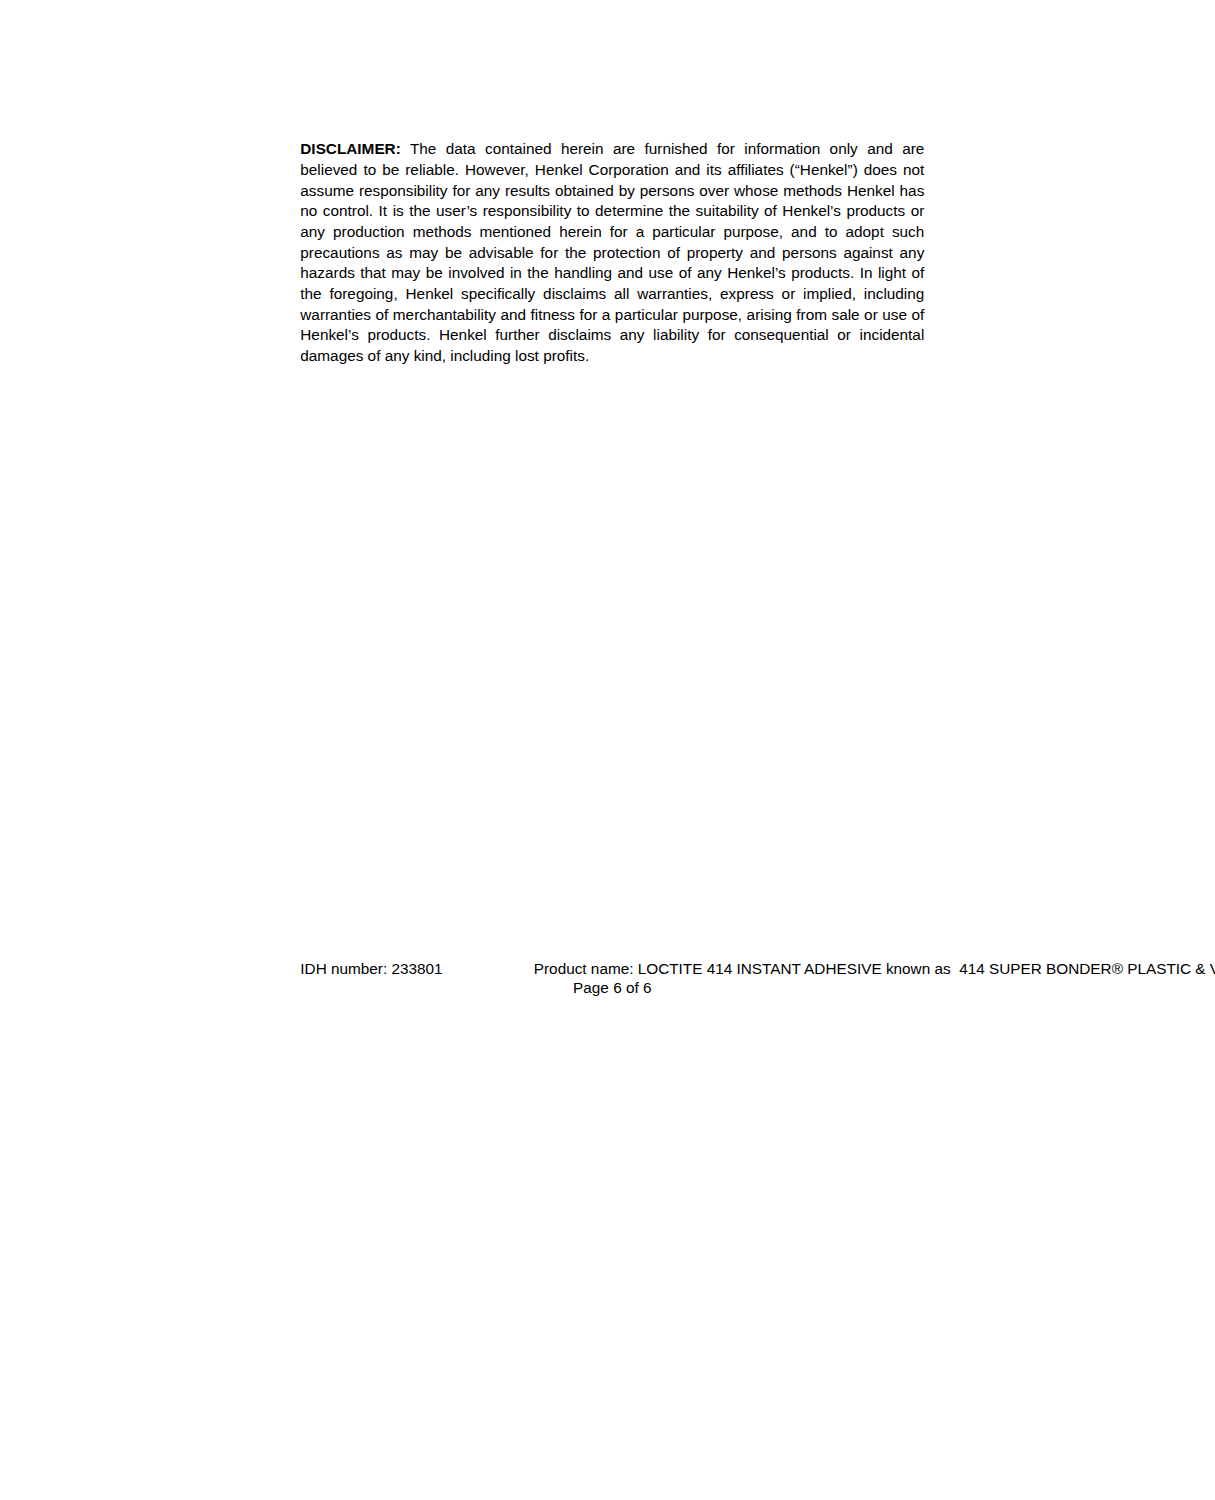DISCLAIMER: The data contained herein are furnished for information only and are believed to be reliable. However, Henkel Corporation and its affiliates (“Henkel”) does not assume responsibility for any results obtained by persons over whose methods Henkel has no control. It is the user’s responsibility to determine the suitability of Henkel’s products or any production methods mentioned herein for a particular purpose, and to adopt such precautions as may be advisable for the protection of property and persons against any hazards that may be involved in the handling and use of any Henkel’s products. In light of the foregoing, Henkel specifically disclaims all warranties, express or implied, including warranties of merchantability and fitness for a particular purpose, arising from sale or use of Henkel’s products. Henkel further disclaims any liability for consequential or incidental damages of any kind, including lost profits.
IDH number: 233801 Product name: LOCTITE 414 INSTANT ADHESIVE known as 414 SUPER BONDER® PLASTIC & VI
Page 6 of 6